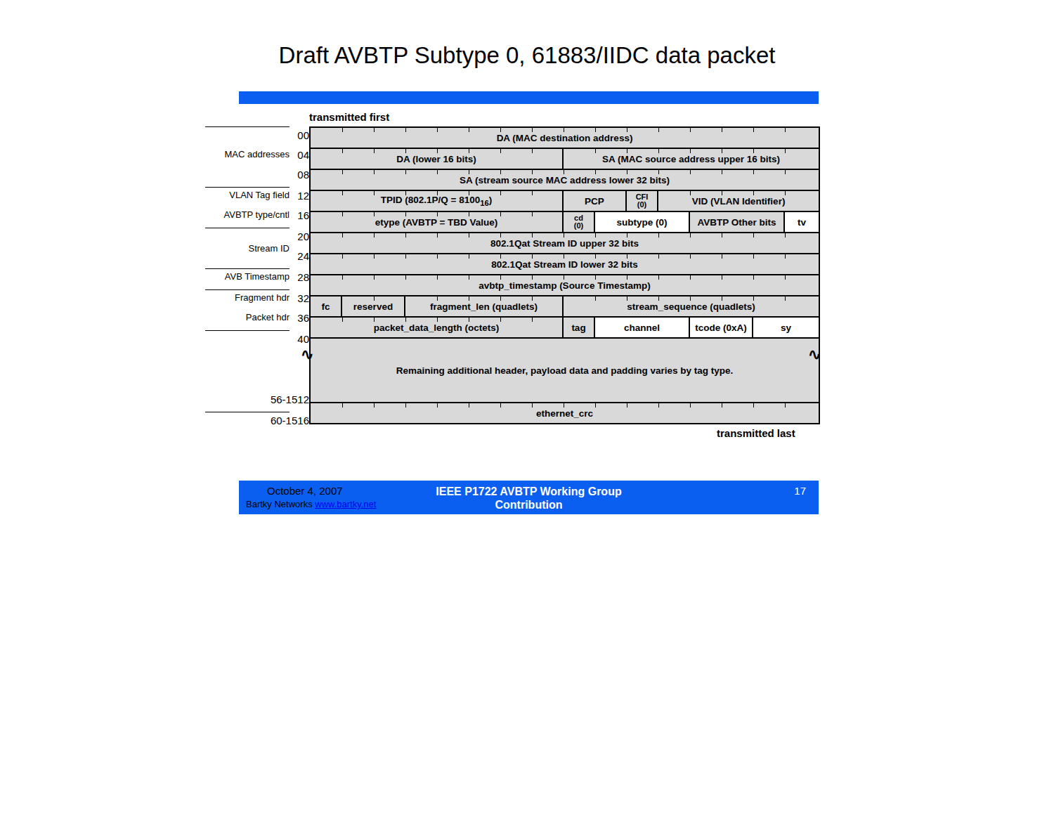Draft AVBTP Subtype 0, 61883/IIDC data packet
transmitted first
00
MAC addresses
04
08
VLAN Tag field
12
AVBTP type/cntl
16
20
Stream ID
24
AVB Timestamp
28
Fragment hdr
32
Packet hdr
36
40
56-1512
60-1516
| DA (MAC destination address) |
| DA (lower 16 bits) | SA (MAC source address upper 16 bits) |
| SA (stream source MAC address lower 32 bits) |
| TPID (802.1P/Q = 8100 16 ) | PCP | CFI (0) | VID (VLAN Identifier) |
| etype (AVBTP = TBD Value) | cd (0) | subtype (0) | AVBTP Other bits | tv |
| 802.1Qat Stream ID upper 32 bits |
| 802.1Qat Stream ID lower 32 bits |
| avbtp_timestamp (Source Timestamp) |
| fc | reserved | fragment_len (quadlets) | stream_sequence (quadlets) |
| packet_data_length (octets) | tag | channel | tcode (0xA) | sy |
| Remaining additional header, payload data and padding varies by tag type. |
| ethernet_crc |
∿
∿
transmitted last
October 4, 2007
Bartky Networks www.bartky.net
IEEE P1722 AVBTP Working Group
Contribution
17